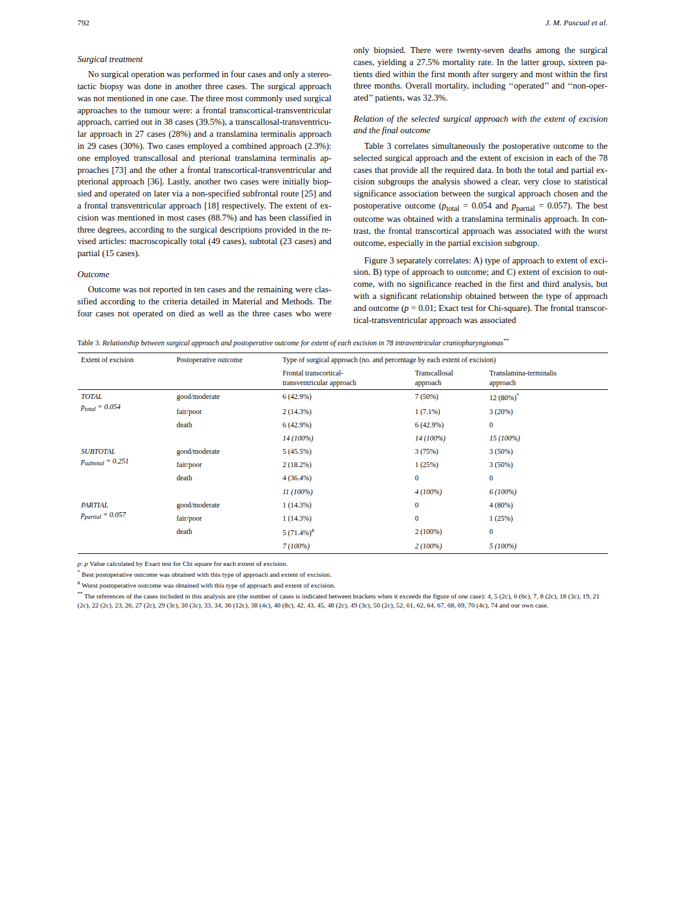792 J. M. Pascual et al.
Surgical treatment
No surgical operation was performed in four cases and only a stereotactic biopsy was done in another three cases. The surgical approach was not mentioned in one case. The three most commonly used surgical approaches to the tumour were: a frontal transcortical-transventricular approach, carried out in 38 cases (39.5%), a transcallosal-transventricular approach in 27 cases (28%) and a translamina terminalis approach in 29 cases (30%). Two cases employed a combined approach (2.3%): one employed transcallosal and pterional translamina terminalis approaches [73] and the other a frontal transcortical-transventricular and pterional approach [36]. Lastly, another two cases were initially biopsied and operated on later via a non-specified subfrontal route [25] and a frontal transventricular approach [18] respectively. The extent of excision was mentioned in most cases (88.7%) and has been classified in three degrees, according to the surgical descriptions provided in the revised articles: macroscopically total (49 cases), subtotal (23 cases) and partial (15 cases).
Outcome
Outcome was not reported in ten cases and the remaining were classified according to the criteria detailed in Material and Methods. The four cases not operated on died as well as the three cases who were only biopsied. There were twenty-seven deaths among the surgical cases, yielding a 27.5% mortality rate. In the latter group, sixteen patients died within the first month after surgery and most within the first three months. Overall mortality, including ‘‘operated’’ and ‘‘non-operated’’ patients, was 32.3%.
Relation of the selected surgical approach with the extent of excision and the final outcome
Table 3 correlates simultaneously the postoperative outcome to the selected surgical approach and the extent of excision in each of the 78 cases that provide all the required data. In both the total and partial excision subgroups the analysis showed a clear, very close to statistical significance association between the surgical approach chosen and the postoperative outcome (ptotal = 0.054 and ppartial = 0.057). The best outcome was obtained with a translamina terminalis approach. In contrast, the frontal transcortical approach was associated with the worst outcome, especially in the partial excision subgroup.
Figure 3 separately correlates: A) type of approach to extent of excision, B) type of approach to outcome; and C) extent of excision to outcome, with no significance reached in the first and third analysis, but with a significant relationship obtained between the type of approach and outcome (p = 0.01; Exact test for Chi-square). The frontal transcortical-transventricular approach was associated
Table 3. Relationship between surgical approach and postoperative outcome for extent of each excision in 78 intraventricular craniopharyngiomas **
| Extent of excision | Postoperative outcome | Type of surgical approach (no. and percentage by each extent of excision) |
| --- | --- | --- |
| Frontal transcortical- transventricular approach | Transcallosal approach | Translamina-terminalis approach |
| TOTAL p total = 0.054 | good/moderate | 6 (42.9%) | 7 (50%) | 12 (80%) * |
| fair/poor | 2 (14.3%) | 1 (7.1%) | 3 (20%) |
| death | 6 (42.9%) | 6 (42.9%) | 0 |
| | 14 (100%) | 14 (100%) | 15 (100%) |
| SUBTOTAL p subtotal = 0.251 | good/moderate | 5 (45.5%) | 3 (75%) | 3 (50%) |
| fair/poor | 2 (18.2%) | 1 (25%) | 3 (50%) |
| death | 4 (36.4%) | 0 | 0 |
| | 11 (100%) | 4 (100%) | 6 (100%) |
| PARTIAL p partial = 0.057 | good/moderate | 1 (14.3%) | 0 | 4 (80%) |
| fair/poor | 1 (14.3%) | 0 | 1 (25%) |
| death | 5 (71.4%) # | 2 (100%) | 0 |
| | 7 (100%) | 2 (100%) | 5 (100%) |
p: p Value calculated by Exact test for Chi square for each extent of excision.
* Best postoperative outcome was obtained with this type of approach and extent of excision.
# Worst postoperative outcome was obtained with this type of approach and extent of excision.
** The references of the cases included in this analysis are (the number of cases is indicated between brackets when it exceeds the figure of one case): 4, 5 (2c), 6 (6c), 7, 8 (2c), 18 (3c), 19, 21 (2c), 22 (2c), 23, 26, 27 (2c), 29 (3c), 30 (3c), 33, 34, 36 (12c), 38 (4c), 40 (8c), 42, 43, 45, 48 (2c), 49 (3c), 50 (2c), 52, 61, 62, 64, 67, 68, 69, 70 (4c), 74 and our own case.